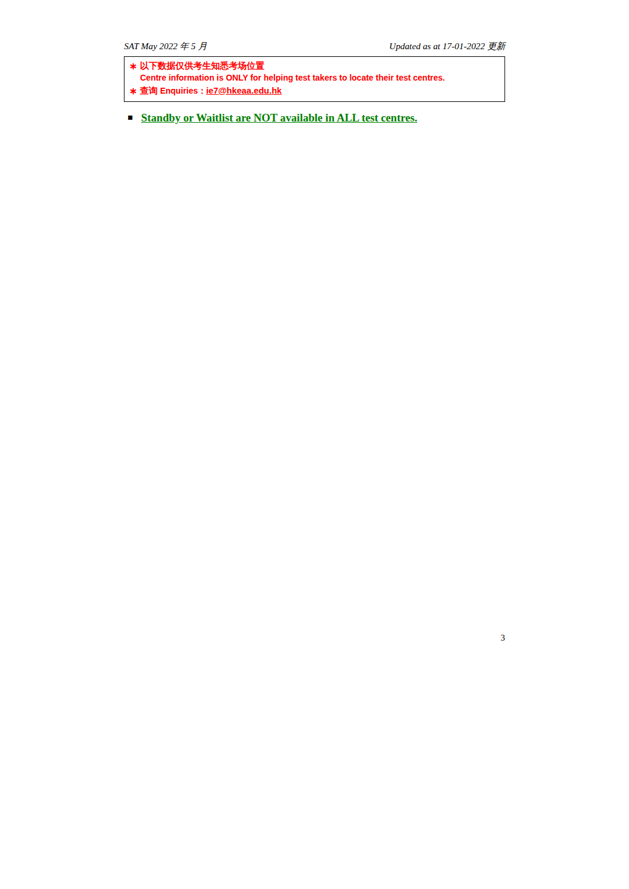SAT May 2022 年 5 月
Updated as at 17-01-2022 更新
∗
以下数据仅供考生知悉考场位置
Centre information is ONLY for helping test takers to locate their test centres.
∗
查询 Enquiries：ie7@hkeaa.edu.hk
■
Standby or Waitlist are NOT available in ALL test centres.
3